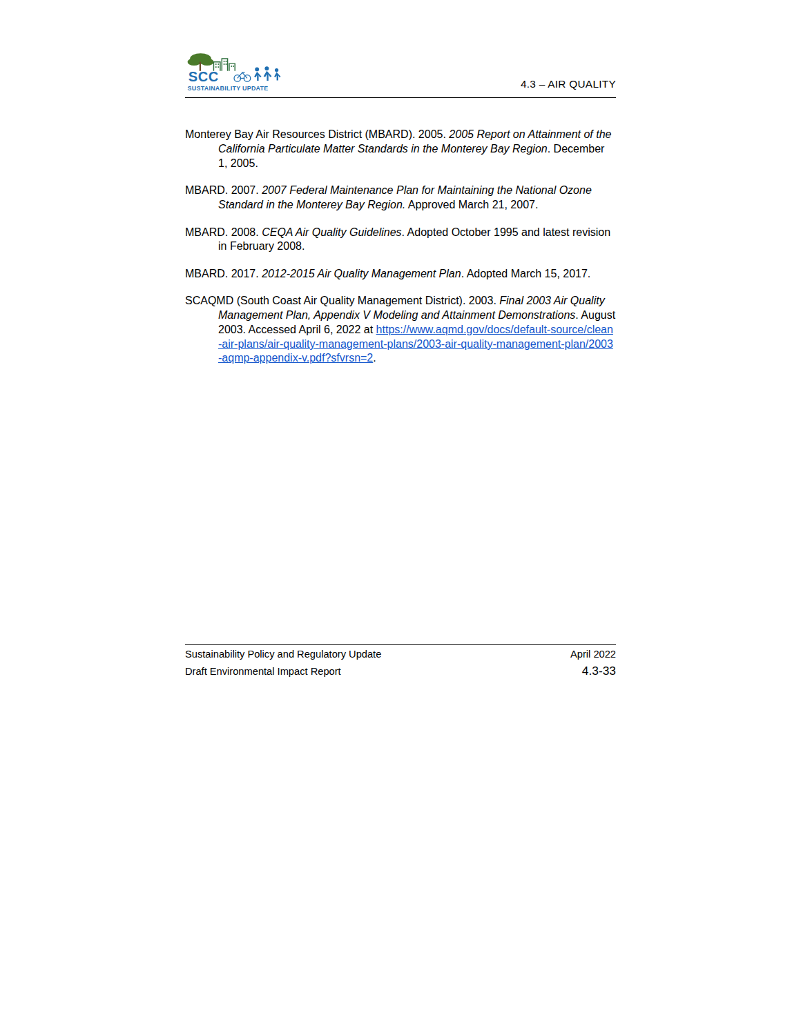SCC SUSTAINABILITY UPDATE
4.3 – AIR QUALITY
Monterey Bay Air Resources District (MBARD). 2005. 2005 Report on Attainment of the California Particulate Matter Standards in the Monterey Bay Region. December 1, 2005.
MBARD. 2007. 2007 Federal Maintenance Plan for Maintaining the National Ozone Standard in the Monterey Bay Region. Approved March 21, 2007.
MBARD. 2008. CEQA Air Quality Guidelines. Adopted October 1995 and latest revision in February 2008.
MBARD. 2017. 2012-2015 Air Quality Management Plan. Adopted March 15, 2017.
SCAQMD (South Coast Air Quality Management District). 2003. Final 2003 Air Quality Management Plan, Appendix V Modeling and Attainment Demonstrations. August 2003. Accessed April 6, 2022 at https://www.aqmd.gov/docs/default-source/clean-air-plans/air-quality-management-plans/2003-air-quality-management-plan/2003-aqmp-appendix-v.pdf?sfvrsn=2.
Sustainability Policy and Regulatory Update
April 2022
Draft Environmental Impact Report
4.3-33